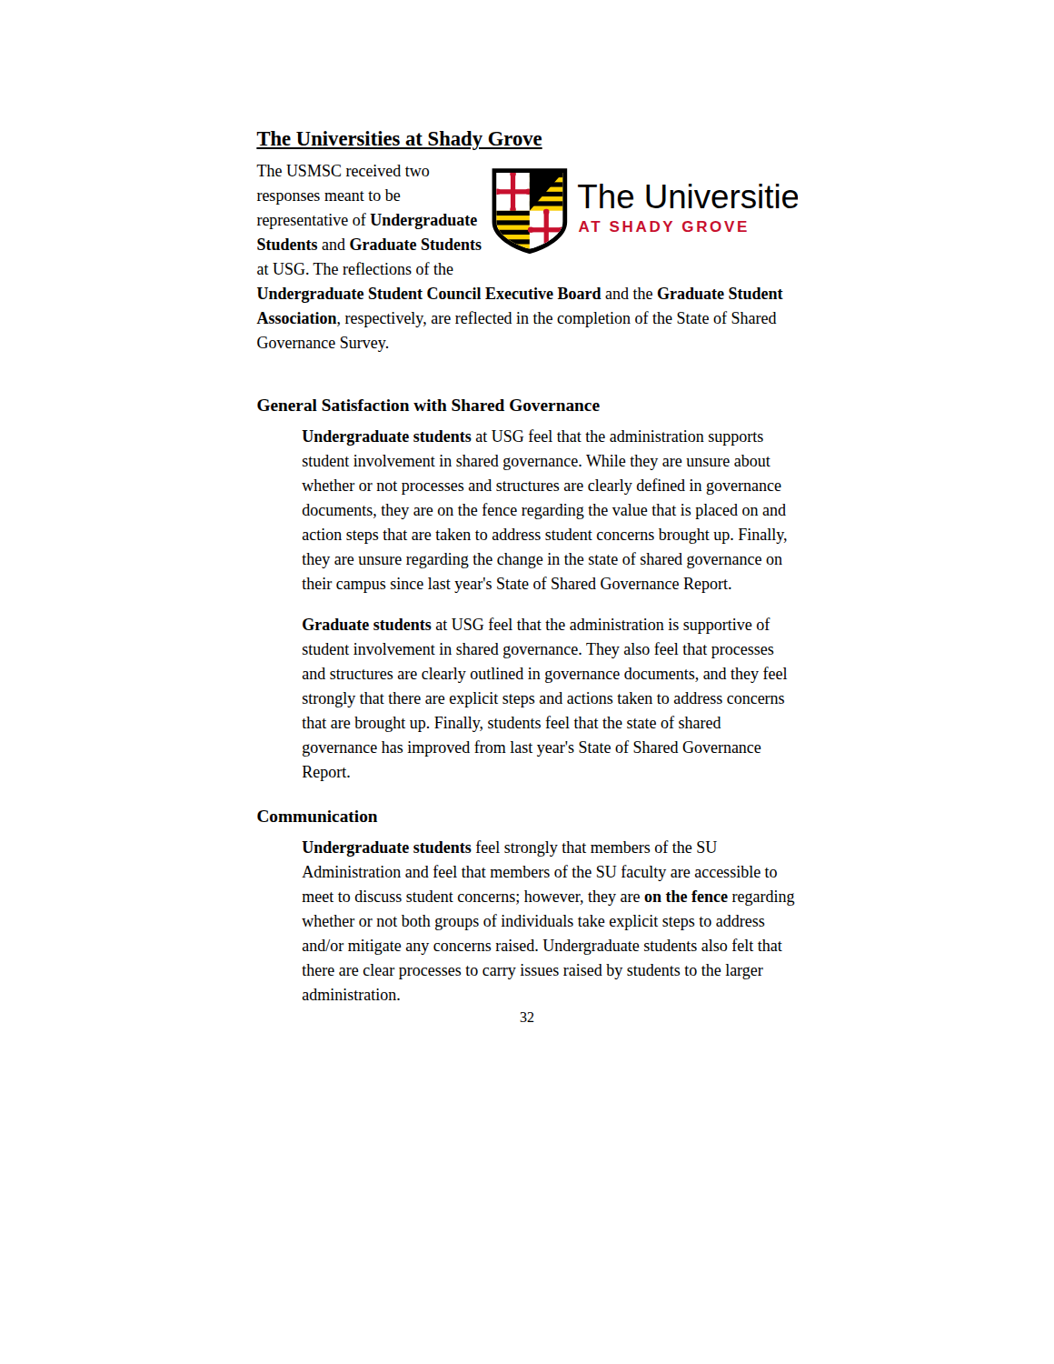The Universities at Shady Grove
The Universities AT SHADY GROVE
The USMSC received two responses meant to be representative of Undergraduate Students and Graduate Students at USG. The reflections of the Undergraduate Student Council Executive Board and the Graduate Student Association, respectively, are reflected in the completion of the State of Shared Governance Survey.
General Satisfaction with Shared Governance
Undergraduate students at USG feel that the administration supports student involvement in shared governance. While they are unsure about whether or not processes and structures are clearly defined in governance documents, they are on the fence regarding the value that is placed on and action steps that are taken to address student concerns brought up. Finally, they are unsure regarding the change in the state of shared governance on their campus since last year's State of Shared Governance Report.
Graduate students at USG feel that the administration is supportive of student involvement in shared governance. They also feel that processes and structures are clearly outlined in governance documents, and they feel strongly that there are explicit steps and actions taken to address concerns that are brought up. Finally, students feel that the state of shared governance has improved from last year's State of Shared Governance Report.
Communication
Undergraduate students feel strongly that members of the SU Administration and feel that members of the SU faculty are accessible to meet to discuss student concerns; however, they are on the fence regarding whether or not both groups of individuals take explicit steps to address and/or mitigate any concerns raised. Undergraduate students also felt that there are clear processes to carry issues raised by students to the larger administration.
32